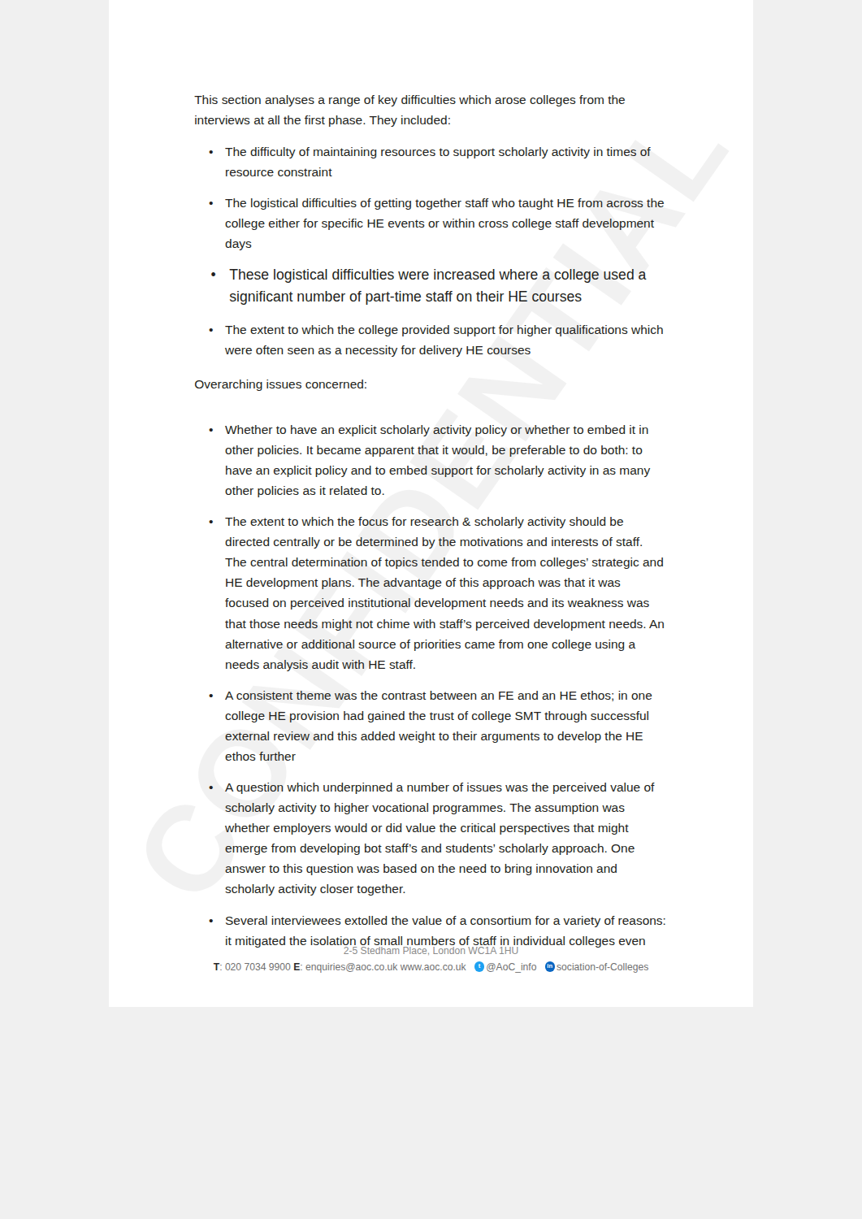CONFIDENTIAL
This section analyses a range of key difficulties which arose colleges from the interviews at all the first phase. They included:
The difficulty of maintaining resources to support scholarly activity in times of resource constraint
The logistical difficulties of getting together staff who taught HE from across the college either for specific HE events or within cross college staff development days
These logistical difficulties were increased where a college used a significant number of part-time staff on their HE courses
The extent to which the college provided support for higher qualifications which were often seen as a necessity for delivery HE courses
Overarching issues concerned:
Whether to have an explicit scholarly activity policy or whether to embed it in other policies. It became apparent that it would, be preferable to do both: to have an explicit policy and to embed support for scholarly activity in as many other policies as it related to.
The extent to which the focus for research & scholarly activity should be directed centrally or be determined by the motivations and interests of staff. The central determination of topics tended to come from colleges’ strategic and HE development plans. The advantage of this approach was that it was focused on perceived institutional development needs and its weakness was that those needs might not chime with staff’s perceived development needs. An alternative or additional source of priorities came from one college using a needs analysis audit with HE staff.
A consistent theme was the contrast between an FE and an HE ethos; in one college HE provision had gained the trust of college SMT through successful external review and this added weight to their arguments to develop the HE ethos further
A question which underpinned a number of issues was the perceived value of scholarly activity to higher vocational programmes. The assumption was whether employers would or did value the critical perspectives that might emerge from developing bot staff’s and students’ scholarly approach. One answer to this question was based on the need to bring innovation and scholarly activity closer together.
Several interviewees extolled the value of a consortium for a variety of reasons: it mitigated the isolation of small numbers of staff in individual colleges even
2-5 Stedham Place, London WC1A 1HU
T: 020 7034 9900 E: enquiries@aoc.co.uk www.aoc.co.uk t@AoC_info in sociation-of-Colleges